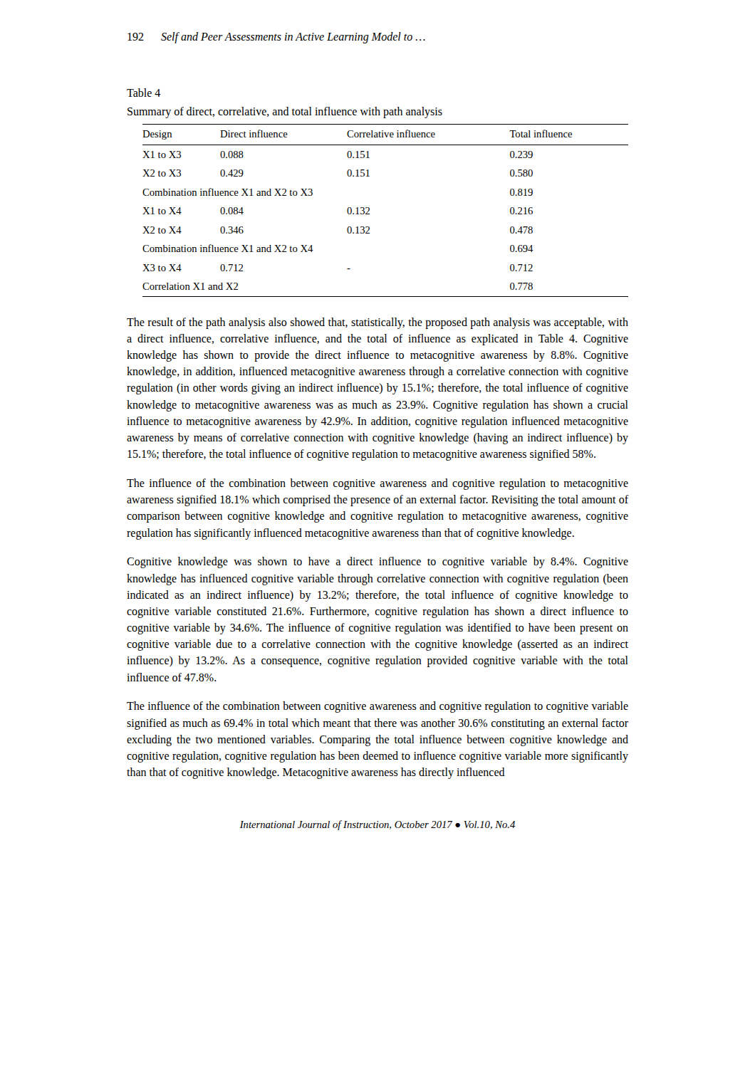192 Self and Peer Assessments in Active Learning Model to …
Table 4
Summary of direct, correlative, and total influence with path analysis
| Design | Direct influence | Correlative influence | Total influence |
| --- | --- | --- | --- |
| X1 to X3 | 0.088 | 0.151 | 0.239 |
| X2 to X3 | 0.429 | 0.151 | 0.580 |
| Combination influence X1 and X2 to X3 | 0.819 |
| X1 to X4 | 0.084 | 0.132 | 0.216 |
| X2 to X4 | 0.346 | 0.132 | 0.478 |
| Combination influence X1 and X2 to X4 | 0.694 |
| X3 to X4 | 0.712 | - | 0.712 |
| Correlation X1 and X2 | 0.778 |
The result of the path analysis also showed that, statistically, the proposed path analysis was acceptable, with a direct influence, correlative influence, and the total of influence as explicated in Table 4. Cognitive knowledge has shown to provide the direct influence to metacognitive awareness by 8.8%. Cognitive knowledge, in addition, influenced metacognitive awareness through a correlative connection with cognitive regulation (in other words giving an indirect influence) by 15.1%; therefore, the total influence of cognitive knowledge to metacognitive awareness was as much as 23.9%. Cognitive regulation has shown a crucial influence to metacognitive awareness by 42.9%. In addition, cognitive regulation influenced metacognitive awareness by means of correlative connection with cognitive knowledge (having an indirect influence) by 15.1%; therefore, the total influence of cognitive regulation to metacognitive awareness signified 58%.
The influence of the combination between cognitive awareness and cognitive regulation to metacognitive awareness signified 18.1% which comprised the presence of an external factor. Revisiting the total amount of comparison between cognitive knowledge and cognitive regulation to metacognitive awareness, cognitive regulation has significantly influenced metacognitive awareness than that of cognitive knowledge.
Cognitive knowledge was shown to have a direct influence to cognitive variable by 8.4%. Cognitive knowledge has influenced cognitive variable through correlative connection with cognitive regulation (been indicated as an indirect influence) by 13.2%; therefore, the total influence of cognitive knowledge to cognitive variable constituted 21.6%. Furthermore, cognitive regulation has shown a direct influence to cognitive variable by 34.6%. The influence of cognitive regulation was identified to have been present on cognitive variable due to a correlative connection with the cognitive knowledge (asserted as an indirect influence) by 13.2%. As a consequence, cognitive regulation provided cognitive variable with the total influence of 47.8%.
The influence of the combination between cognitive awareness and cognitive regulation to cognitive variable signified as much as 69.4% in total which meant that there was another 30.6% constituting an external factor excluding the two mentioned variables. Comparing the total influence between cognitive knowledge and cognitive regulation, cognitive regulation has been deemed to influence cognitive variable more significantly than that of cognitive knowledge. Metacognitive awareness has directly influenced
International Journal of Instruction, October 2017 ● Vol.10, No.4